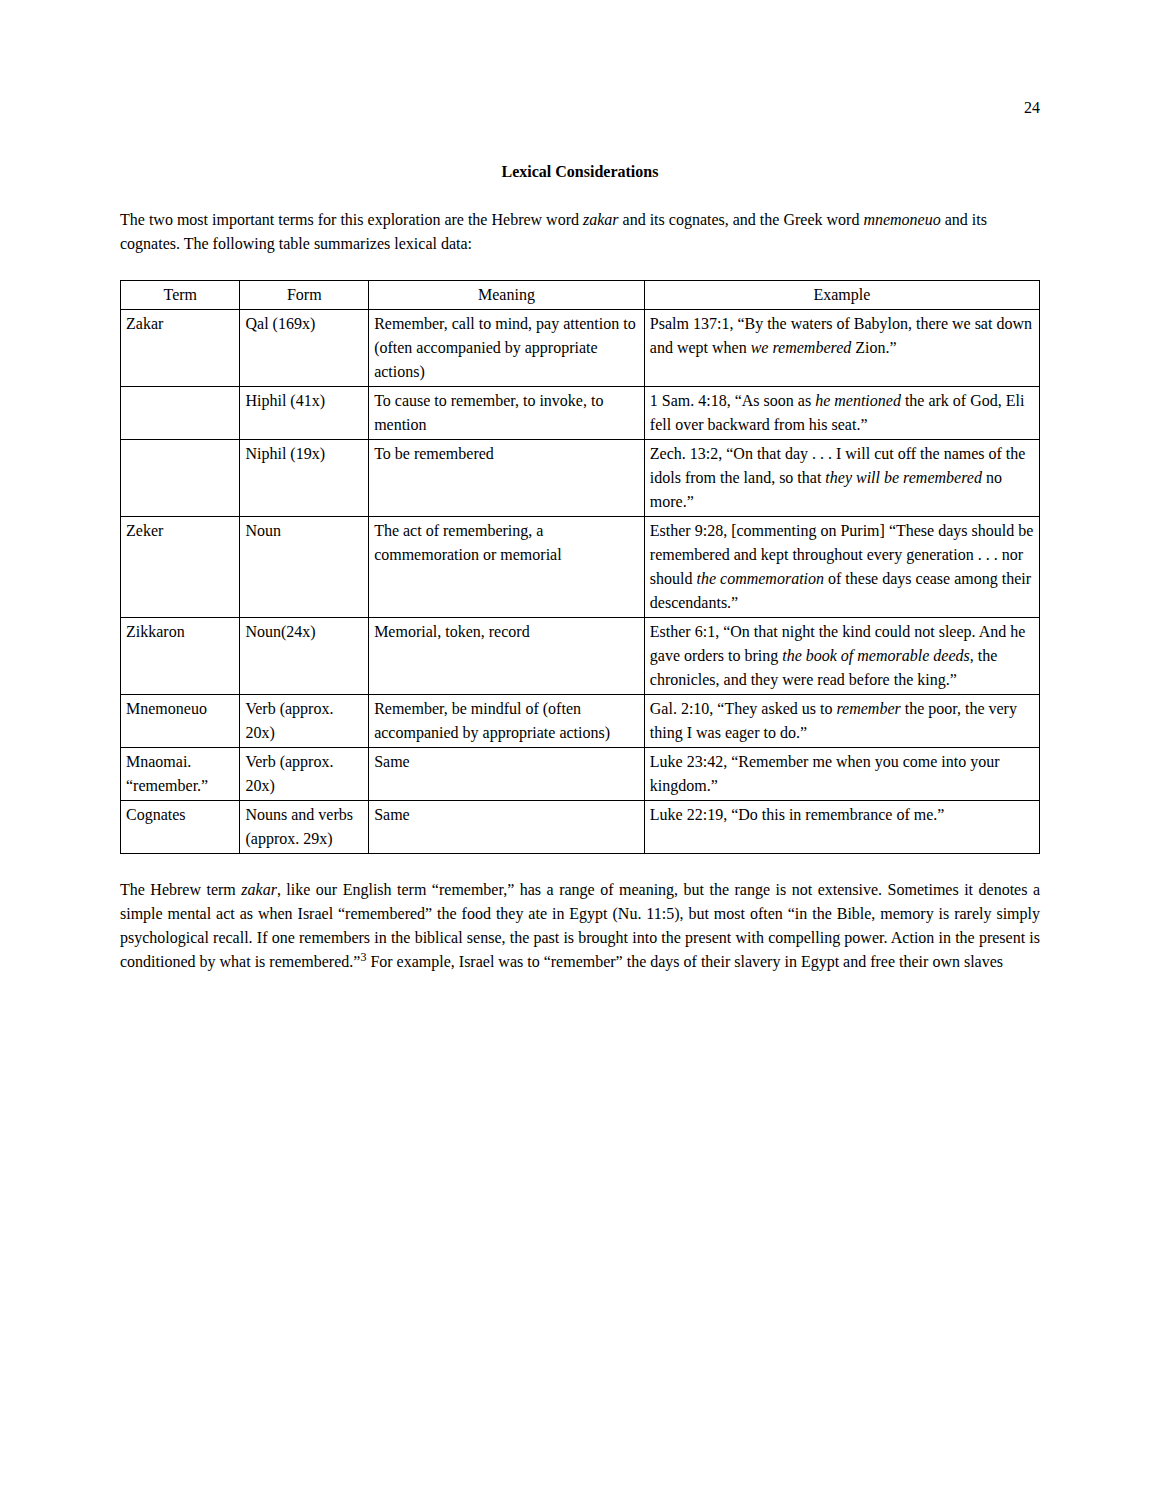24
Lexical Considerations
The two most important terms for this exploration are the Hebrew word zakar and its cognates, and the Greek word mnemoneuo and its cognates. The following table summarizes lexical data:
| Term | Form | Meaning | Example |
| --- | --- | --- | --- |
| Zakar | Qal (169x) | Remember, call to mind, pay attention to (often accompanied by appropriate actions) | Psalm 137:1, “By the waters of Babylon, there we sat down and wept when we remembered Zion.” |
| | Hiphil (41x) | To cause to remember, to invoke, to mention | 1 Sam. 4:18, “As soon as he mentioned the ark of God, Eli fell over backward from his seat.” |
| | Niphil (19x) | To be remembered | Zech. 13:2, “On that day . . . I will cut off the names of the idols from the land, so that they will be remembered no more.” |
| Zeker | Noun | The act of remembering, a commemoration or memorial | Esther 9:28, [commenting on Purim] “These days should be remembered and kept throughout every generation . . . nor should the commemoration of these days cease among their descendants.” |
| Zikkaron | Noun(24x) | Memorial, token, record | Esther 6:1, “On that night the kind could not sleep. And he gave orders to bring the book of memorable deeds , the chronicles, and they were read before the king.” |
| Mnemoneuo | Verb (approx. 20x) | Remember, be mindful of (often accompanied by appropriate actions) | Gal. 2:10, “They asked us to remember the poor, the very thing I was eager to do.” |
| Mnaomai. “remember.” | Verb (approx. 20x) | Same | Luke 23:42, “Remember me when you come into your kingdom.” |
| Cognates | Nouns and verbs (approx. 29x) | Same | Luke 22:19, “Do this in remembrance of me.” |
The Hebrew term zakar, like our English term “remember,” has a range of meaning, but the range is not extensive. Sometimes it denotes a simple mental act as when Israel “remembered” the food they ate in Egypt (Nu. 11:5), but most often “in the Bible, memory is rarely simply psychological recall. If one remembers in the biblical sense, the past is brought into the present with compelling power. Action in the present is conditioned by what is remembered.”3 For example, Israel was to “remember” the days of their slavery in Egypt and free their own slaves